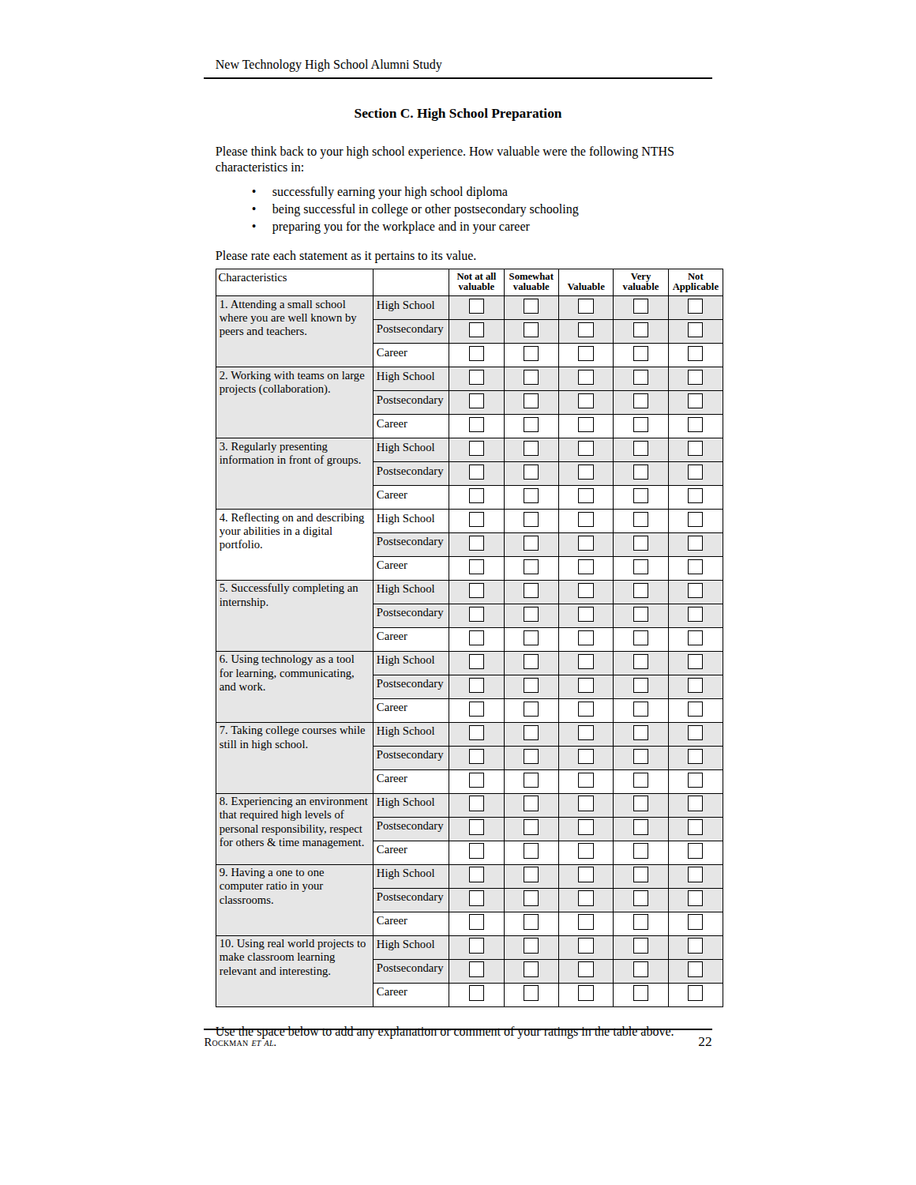New Technology High School Alumni Study
Section C. High School Preparation
Please think back to your high school experience. How valuable were the following NTHS characteristics in:
successfully earning your high school diploma
being successful in college or other postsecondary schooling
preparing you for the workplace and in your career
Please rate each statement as it pertains to its value.
| Characteristics | | Not at all valuable | Somewhat valuable | Valuable | Very valuable | Not Applicable |
| --- | --- | --- | --- | --- | --- | --- |
| 1. Attending a small school where you are well known by peers and teachers. | High School | | | | | |
| Postsecondary | | | | | |
| Career | | | | | |
| 2. Working with teams on large projects (collaboration). | High School | | | | | |
| Postsecondary | | | | | |
| Career | | | | | |
| 3. Regularly presenting information in front of groups. | High School | | | | | |
| Postsecondary | | | | | |
| Career | | | | | |
| 4. Reflecting on and describing your abilities in a digital portfolio. | High School | | | | | |
| Postsecondary | | | | | |
| Career | | | | | |
| 5. Successfully completing an internship. | High School | | | | | |
| Postsecondary | | | | | |
| Career | | | | | |
| 6. Using technology as a tool for learning, communicating, and work. | High School | | | | | |
| Postsecondary | | | | | |
| Career | | | | | |
| 7. Taking college courses while still in high school. | High School | | | | | |
| Postsecondary | | | | | |
| Career | | | | | |
| 8. Experiencing an environment that required high levels of personal responsibility, respect for others & time management. | High School | | | | | |
| Postsecondary | | | | | |
| Career | | | | | |
| 9. Having a one to one computer ratio in your classrooms. | High School | | | | | |
| Postsecondary | | | | | |
| Career | | | | | |
| 10. Using real world projects to make classroom learning relevant and interesting. | High School | | | | | |
| Postsecondary | | | | | |
| Career | | | | | |
Use the space below to add any explanation or comment of your ratings in the table above.
Rockman et al.
22